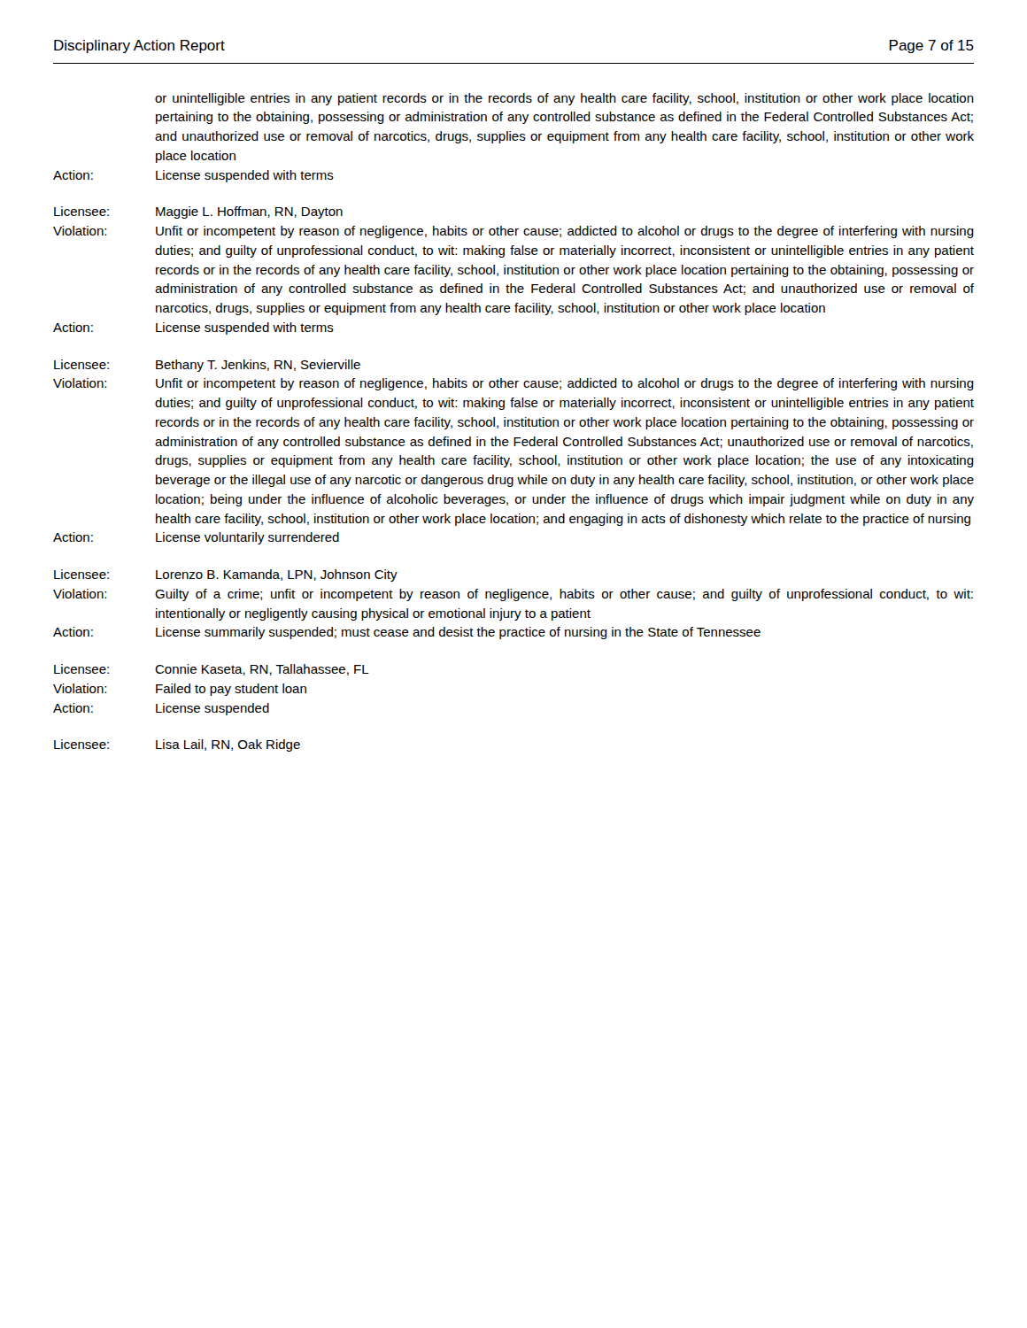Disciplinary Action Report Page 7 of 15
or unintelligible entries in any patient records or in the records of any health care facility, school, institution or other work place location pertaining to the obtaining, possessing or administration of any controlled substance as defined in the Federal Controlled Substances Act; and unauthorized use or removal of narcotics, drugs, supplies or equipment from any health care facility, school, institution or other work place location
Action:
License suspended with terms
Licensee:
Maggie L. Hoffman, RN, Dayton
Violation:
Unfit or incompetent by reason of negligence, habits or other cause; addicted to alcohol or drugs to the degree of interfering with nursing duties; and guilty of unprofessional conduct, to wit: making false or materially incorrect, inconsistent or unintelligible entries in any patient records or in the records of any health care facility, school, institution or other work place location pertaining to the obtaining, possessing or administration of any controlled substance as defined in the Federal Controlled Substances Act; and unauthorized use or removal of narcotics, drugs, supplies or equipment from any health care facility, school, institution or other work place location
Action:
License suspended with terms
Licensee:
Bethany T. Jenkins, RN, Sevierville
Violation:
Unfit or incompetent by reason of negligence, habits or other cause; addicted to alcohol or drugs to the degree of interfering with nursing duties; and guilty of unprofessional conduct, to wit: making false or materially incorrect, inconsistent or unintelligible entries in any patient records or in the records of any health care facility, school, institution or other work place location pertaining to the obtaining, possessing or administration of any controlled substance as defined in the Federal Controlled Substances Act; unauthorized use or removal of narcotics, drugs, supplies or equipment from any health care facility, school, institution or other work place location; the use of any intoxicating beverage or the illegal use of any narcotic or dangerous drug while on duty in any health care facility, school, institution, or other work place location; being under the influence of alcoholic beverages, or under the influence of drugs which impair judgment while on duty in any health care facility, school, institution or other work place location; and engaging in acts of dishonesty which relate to the practice of nursing
Action:
License voluntarily surrendered
Licensee:
Lorenzo B. Kamanda, LPN, Johnson City
Violation:
Guilty of a crime; unfit or incompetent by reason of negligence, habits or other cause; and guilty of unprofessional conduct, to wit: intentionally or negligently causing physical or emotional injury to a patient
Action:
License summarily suspended; must cease and desist the practice of nursing in the State of Tennessee
Licensee:
Connie Kaseta, RN, Tallahassee, FL
Violation:
Failed to pay student loan
Action:
License suspended
Licensee:
Lisa Lail, RN, Oak Ridge